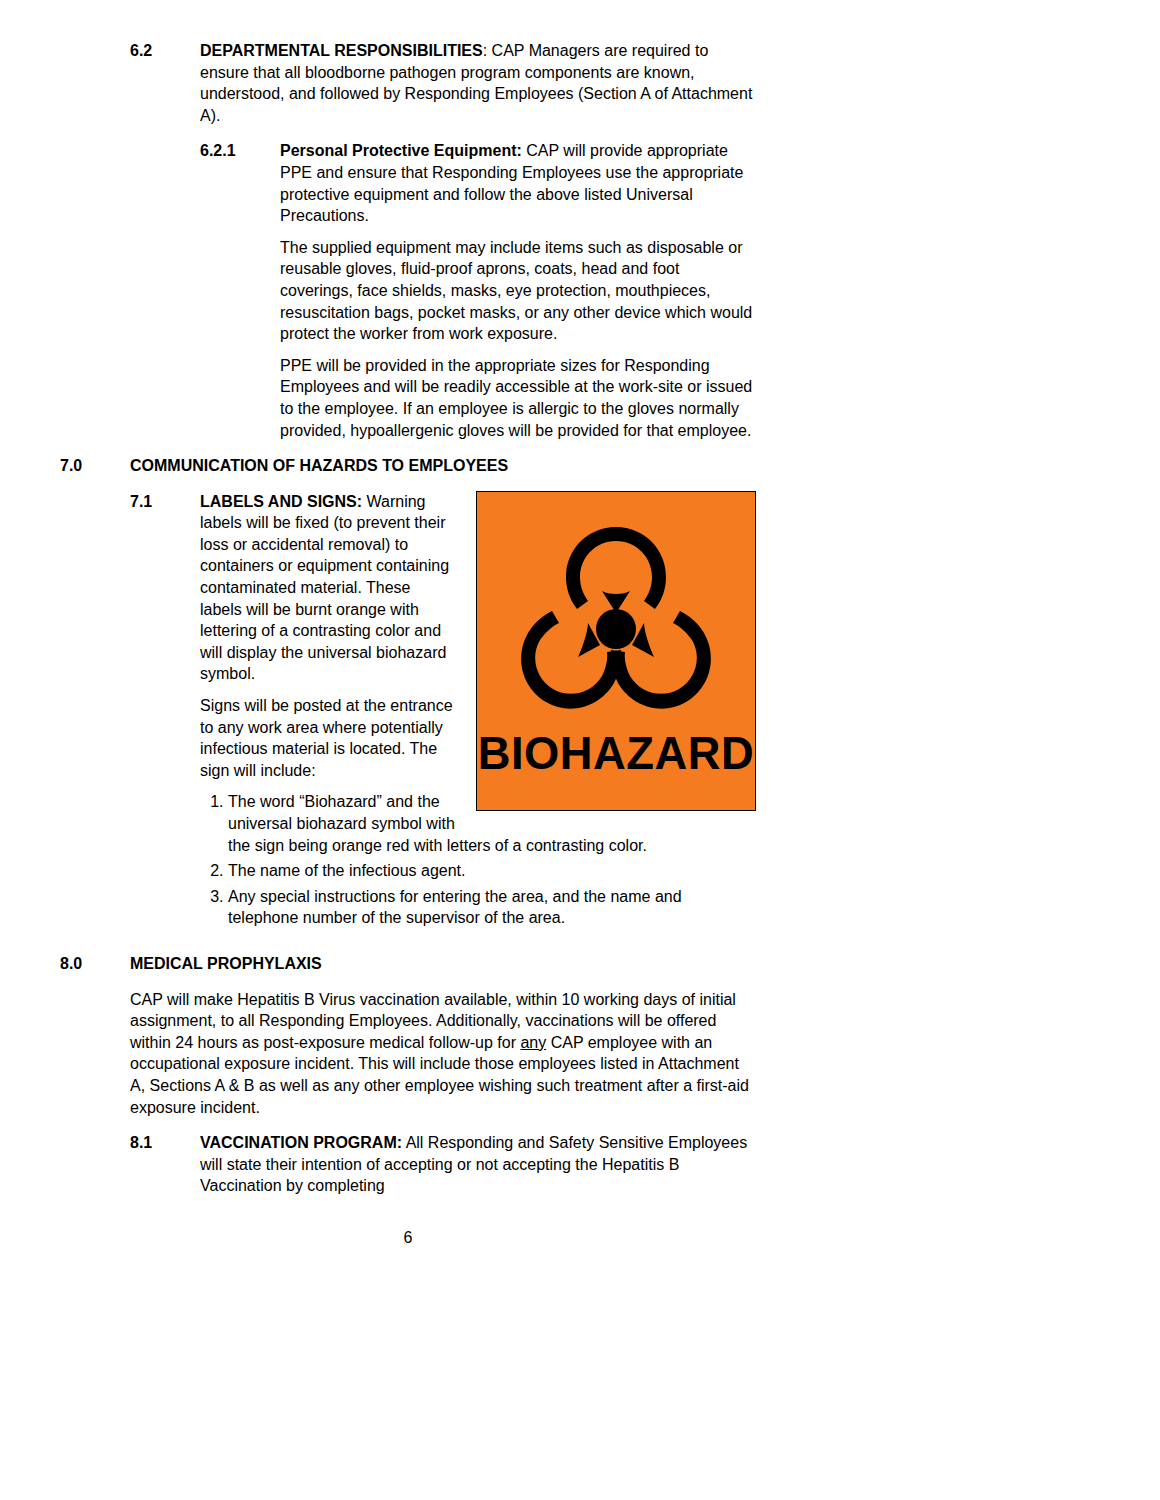6.2
DEPARTMENTAL RESPONSIBILITIES: CAP Managers are required to ensure that all bloodborne pathogen program components are known, understood, and followed by Responding Employees (Section A of Attachment A).
6.2.1
Personal Protective Equipment: CAP will provide appropriate PPE and ensure that Responding Employees use the appropriate protective equipment and follow the above listed Universal Precautions.
The supplied equipment may include items such as disposable or reusable gloves, fluid-proof aprons, coats, head and foot coverings, face shields, masks, eye protection, mouthpieces, resuscitation bags, pocket masks, or any other device which would protect the worker from work exposure.
PPE will be provided in the appropriate sizes for Responding Employees and will be readily accessible at the work-site or issued to the employee. If an employee is allergic to the gloves normally provided, hypoallergenic gloves will be provided for that employee.
7.0
COMMUNICATION OF HAZARDS TO EMPLOYEES
7.1
BIOHAZARD
LABELS AND SIGNS: Warning labels will be fixed (to prevent their loss or accidental removal) to containers or equipment containing contaminated material. These labels will be burnt orange with lettering of a contrasting color and will display the universal biohazard symbol.
Signs will be posted at the entrance to any work area where potentially infectious material is located. The sign will include:
The word “Biohazard” and the universal biohazard symbol with the sign being orange red with letters of a contrasting color.
The name of the infectious agent.
Any special instructions for entering the area, and the name and telephone number of the supervisor of the area.
8.0
MEDICAL PROPHYLAXIS
CAP will make Hepatitis B Virus vaccination available, within 10 working days of initial assignment, to all Responding Employees. Additionally, vaccinations will be offered within 24 hours as post-exposure medical follow-up for any CAP employee with an occupational exposure incident. This will include those employees listed in Attachment A, Sections A & B as well as any other employee wishing such treatment after a first-aid exposure incident.
8.1
VACCINATION PROGRAM: All Responding and Safety Sensitive Employees will state their intention of accepting or not accepting the Hepatitis B Vaccination by completing
6